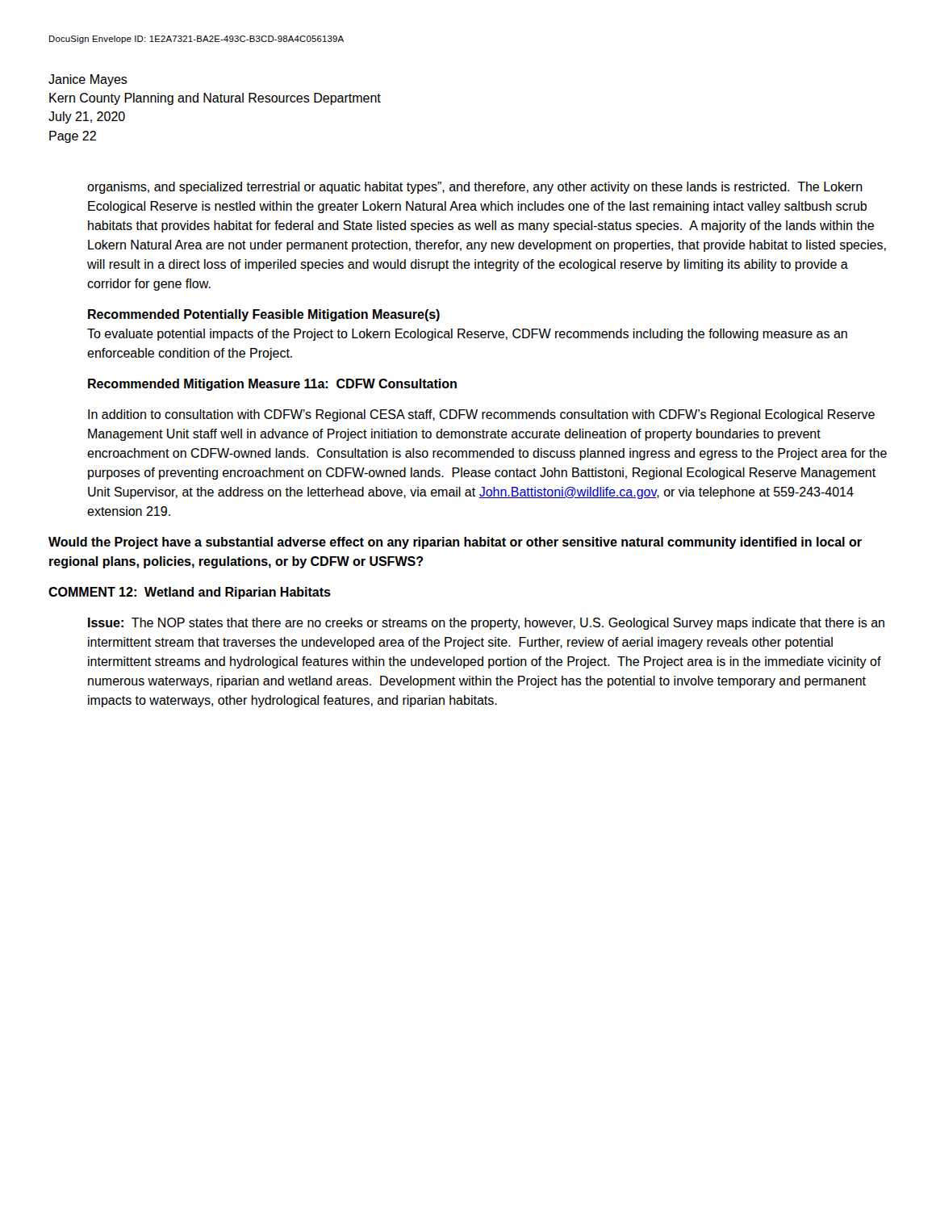DocuSign Envelope ID: 1E2A7321-BA2E-493C-B3CD-98A4C056139A
Janice Mayes
Kern County Planning and Natural Resources Department
July 21, 2020
Page 22
organisms, and specialized terrestrial or aquatic habitat types”, and therefore, any other activity on these lands is restricted. The Lokern Ecological Reserve is nestled within the greater Lokern Natural Area which includes one of the last remaining intact valley saltbush scrub habitats that provides habitat for federal and State listed species as well as many special-status species. A majority of the lands within the Lokern Natural Area are not under permanent protection, therefor, any new development on properties, that provide habitat to listed species, will result in a direct loss of imperiled species and would disrupt the integrity of the ecological reserve by limiting its ability to provide a corridor for gene flow.
Recommended Potentially Feasible Mitigation Measure(s)
To evaluate potential impacts of the Project to Lokern Ecological Reserve, CDFW recommends including the following measure as an enforceable condition of the Project.
Recommended Mitigation Measure 11a: CDFW Consultation
In addition to consultation with CDFW’s Regional CESA staff, CDFW recommends consultation with CDFW’s Regional Ecological Reserve Management Unit staff well in advance of Project initiation to demonstrate accurate delineation of property boundaries to prevent encroachment on CDFW-owned lands. Consultation is also recommended to discuss planned ingress and egress to the Project area for the purposes of preventing encroachment on CDFW-owned lands. Please contact John Battistoni, Regional Ecological Reserve Management Unit Supervisor, at the address on the letterhead above, via email at John.Battistoni@wildlife.ca.gov, or via telephone at 559-243-4014 extension 219.
Would the Project have a substantial adverse effect on any riparian habitat or other sensitive natural community identified in local or regional plans, policies, regulations, or by CDFW or USFWS?
COMMENT 12: Wetland and Riparian Habitats
Issue: The NOP states that there are no creeks or streams on the property, however, U.S. Geological Survey maps indicate that there is an intermittent stream that traverses the undeveloped area of the Project site. Further, review of aerial imagery reveals other potential intermittent streams and hydrological features within the undeveloped portion of the Project. The Project area is in the immediate vicinity of numerous waterways, riparian and wetland areas. Development within the Project has the potential to involve temporary and permanent impacts to waterways, other hydrological features, and riparian habitats.